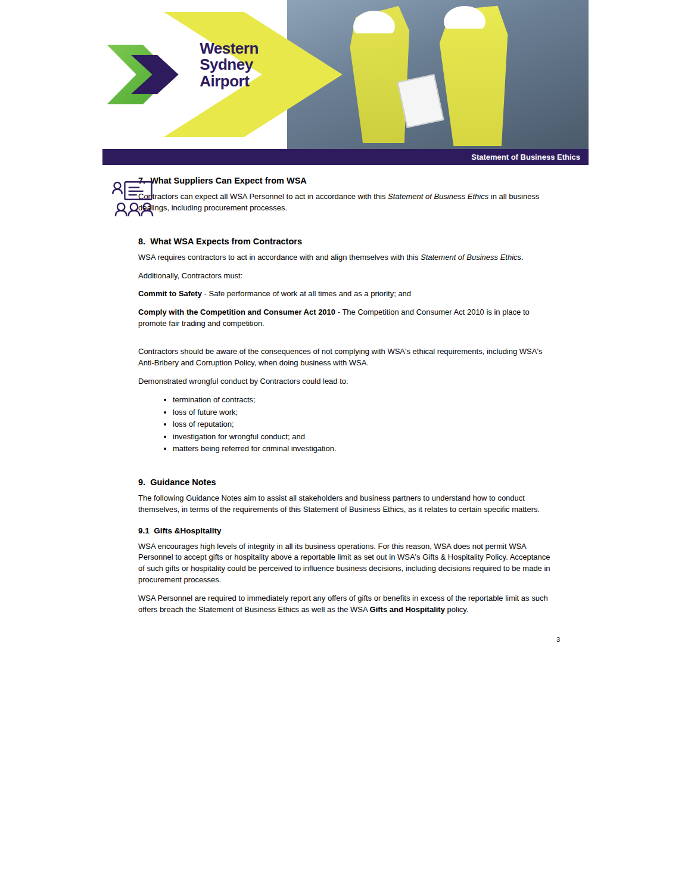Western
Sydney
Airport
Statement of Business Ethics
7. What Suppliers Can Expect from WSA
Contractors can expect all WSA Personnel to act in accordance with this Statement of Business Ethics in all business dealings, including procurement processes.
8. What WSA Expects from Contractors
WSA requires contractors to act in accordance with and align themselves with this Statement of Business Ethics.
Additionally, Contractors must:
Commit to Safety - Safe performance of work at all times and as a priority; and
Comply with the Competition and Consumer Act 2010 - The Competition and Consumer Act 2010 is in place to promote fair trading and competition.
Contractors should be aware of the consequences of not complying with WSA's ethical requirements, including WSA's Anti-Bribery and Corruption Policy, when doing business with WSA.
Demonstrated wrongful conduct by Contractors could lead to:
termination of contracts;
loss of future work;
loss of reputation;
investigation for wrongful conduct; and
matters being referred for criminal investigation.
9. Guidance Notes
The following Guidance Notes aim to assist all stakeholders and business partners to understand how to conduct themselves, in terms of the requirements of this Statement of Business Ethics, as it relates to certain specific matters.
9.1 Gifts &Hospitality
WSA encourages high levels of integrity in all its business operations. For this reason, WSA does not permit WSA Personnel to accept gifts or hospitality above a reportable limit as set out in WSA's Gifts & Hospitality Policy. Acceptance of such gifts or hospitality could be perceived to influence business decisions, including decisions required to be made in procurement processes.
WSA Personnel are required to immediately report any offers of gifts or benefits in excess of the reportable limit as such offers breach the Statement of Business Ethics as well as the WSA Gifts and Hospitality policy.
3